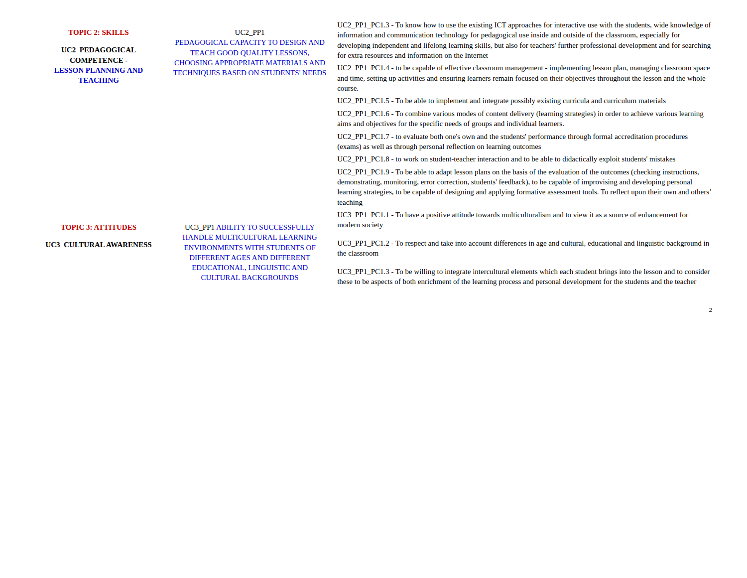| TOPIC 2: SKILLS UC2 PEDAGOGICAL COMPETENCE - LESSON PLANNING AND TEACHING | UC2_PP1 PEDAGOGICAL CAPACITY TO DESIGN AND TEACH GOOD QUALITY LESSONS, CHOOSING APPROPRIATE MATERIALS AND TECHNIQUES BASED ON STUDENTS' NEEDS | UC2_PP1_PC1.3 - To know how to use the existing ICT approaches for interactive use with the students, wide knowledge of information and communication technology for pedagogical use inside and outside of the classroom, especially for developing independent and lifelong learning skills, but also for teachers' further professional development and for searching for extra resources and information on the Internet UC2_PP1_PC1.4 - to be capable of effective classroom management - implementing lesson plan, managing classroom space and time, setting up activities and ensuring learners remain focused on their objectives throughout the lesson and the whole course. UC2_PP1_PC1.5 - To be able to implement and integrate possibly existing curricula and curriculum materials UC2_PP1_PC1.6 - To combine various modes of content delivery (learning strategies) in order to achieve various learning aims and objectives for the specific needs of groups and individual learners. UC2_PP1_PC1.7 - to evaluate both one's own and the students' performance through formal accreditation procedures (exams) as well as through personal reflection on learning outcomes UC2_PP1_PC1.8 - to work on student-teacher interaction and to be able to didactically exploit students' mistakes UC2_PP1_PC1.9 - To be able to adapt lesson plans on the basis of the evaluation of the outcomes (checking instructions, demonstrating, monitoring, error correction, students' feedback), to be capable of improvising and developing personal learning strategies, to be capable of designing and applying formative assessment tools. To reflect upon their own and others’ teaching |
| TOPIC 3: ATTITUDES UC3 CULTURAL AWARENESS | UC3_PP1 ABILITY TO SUCCESSFULLY HANDLE MULTICULTURAL LEARNING ENVIRONMENTS WITH STUDENTS OF DIFFERENT AGES AND DIFFERENT EDUCATIONAL, LINGUISTIC AND CULTURAL BACKGROUNDS | UC3_PP1_PC1.1 - To have a positive attitude towards multiculturalism and to view it as a source of enhancement for modern society UC3_PP1_PC1.2 - To respect and take into account differences in age and cultural, educational and linguistic background in the classroom UC3_PP1_PC1.3 - To be willing to integrate intercultural elements which each student brings into the lesson and to consider these to be aspects of both enrichment of the learning process and personal development for the students and the teacher |
2